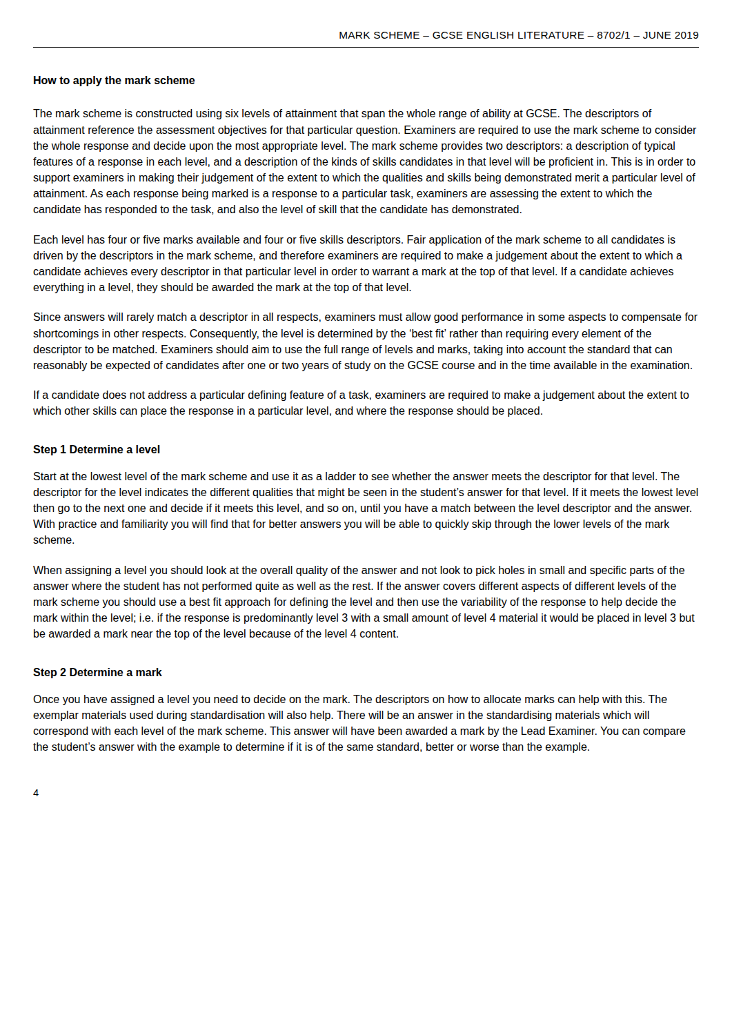MARK SCHEME – GCSE ENGLISH LITERATURE – 8702/1 – JUNE 2019
How to apply the mark scheme
The mark scheme is constructed using six levels of attainment that span the whole range of ability at GCSE. The descriptors of attainment reference the assessment objectives for that particular question. Examiners are required to use the mark scheme to consider the whole response and decide upon the most appropriate level. The mark scheme provides two descriptors: a description of typical features of a response in each level, and a description of the kinds of skills candidates in that level will be proficient in. This is in order to support examiners in making their judgement of the extent to which the qualities and skills being demonstrated merit a particular level of attainment. As each response being marked is a response to a particular task, examiners are assessing the extent to which the candidate has responded to the task, and also the level of skill that the candidate has demonstrated.
Each level has four or five marks available and four or five skills descriptors. Fair application of the mark scheme to all candidates is driven by the descriptors in the mark scheme, and therefore examiners are required to make a judgement about the extent to which a candidate achieves every descriptor in that particular level in order to warrant a mark at the top of that level. If a candidate achieves everything in a level, they should be awarded the mark at the top of that level.
Since answers will rarely match a descriptor in all respects, examiners must allow good performance in some aspects to compensate for shortcomings in other respects. Consequently, the level is determined by the ‘best fit’ rather than requiring every element of the descriptor to be matched. Examiners should aim to use the full range of levels and marks, taking into account the standard that can reasonably be expected of candidates after one or two years of study on the GCSE course and in the time available in the examination.
If a candidate does not address a particular defining feature of a task, examiners are required to make a judgement about the extent to which other skills can place the response in a particular level, and where the response should be placed.
Step 1 Determine a level
Start at the lowest level of the mark scheme and use it as a ladder to see whether the answer meets the descriptor for that level. The descriptor for the level indicates the different qualities that might be seen in the student’s answer for that level. If it meets the lowest level then go to the next one and decide if it meets this level, and so on, until you have a match between the level descriptor and the answer. With practice and familiarity you will find that for better answers you will be able to quickly skip through the lower levels of the mark scheme.
When assigning a level you should look at the overall quality of the answer and not look to pick holes in small and specific parts of the answer where the student has not performed quite as well as the rest. If the answer covers different aspects of different levels of the mark scheme you should use a best fit approach for defining the level and then use the variability of the response to help decide the mark within the level; i.e. if the response is predominantly level 3 with a small amount of level 4 material it would be placed in level 3 but be awarded a mark near the top of the level because of the level 4 content.
Step 2 Determine a mark
Once you have assigned a level you need to decide on the mark. The descriptors on how to allocate marks can help with this. The exemplar materials used during standardisation will also help. There will be an answer in the standardising materials which will correspond with each level of the mark scheme. This answer will have been awarded a mark by the Lead Examiner. You can compare the student’s answer with the example to determine if it is of the same standard, better or worse than the example.
4